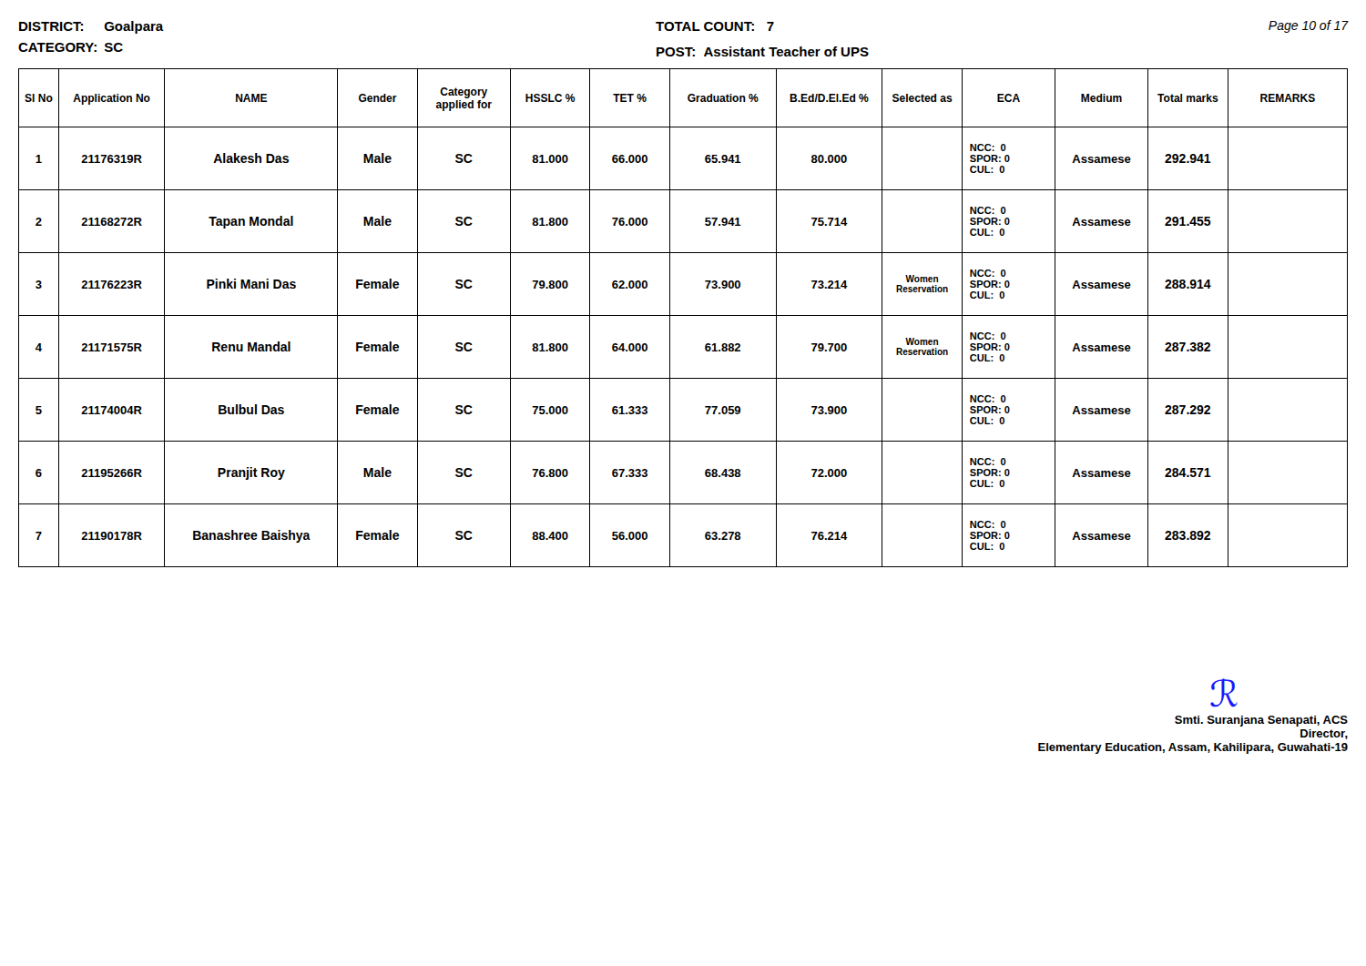DISTRICT: Goalpara
CATEGORY: SC
TOTAL COUNT: 7
POST: Assistant Teacher of UPS
Page 10 of 17
| Sl No | Application No | NAME | Gender | Category applied for | HSSLC % | TET % | Graduation % | B.Ed/D.El.Ed % | Selected as | ECA | Medium | Total marks | REMARKS |
| --- | --- | --- | --- | --- | --- | --- | --- | --- | --- | --- | --- | --- | --- |
| 1 | 21176319R | Alakesh Das | Male | SC | 81.000 | 66.000 | 65.941 | 80.000 | | NCC: 0 SPOR: 0 CUL: 0 | Assamese | 292.941 | |
| 2 | 21168272R | Tapan Mondal | Male | SC | 81.800 | 76.000 | 57.941 | 75.714 | | NCC: 0 SPOR: 0 CUL: 0 | Assamese | 291.455 | |
| 3 | 21176223R | Pinki Mani Das | Female | SC | 79.800 | 62.000 | 73.900 | 73.214 | Women Reservation | NCC: 0 SPOR: 0 CUL: 0 | Assamese | 288.914 | |
| 4 | 21171575R | Renu Mandal | Female | SC | 81.800 | 64.000 | 61.882 | 79.700 | Women Reservation | NCC: 0 SPOR: 0 CUL: 0 | Assamese | 287.382 | |
| 5 | 21174004R | Bulbul Das | Female | SC | 75.000 | 61.333 | 77.059 | 73.900 | | NCC: 0 SPOR: 0 CUL: 0 | Assamese | 287.292 | |
| 6 | 21195266R | Pranjit Roy | Male | SC | 76.800 | 67.333 | 68.438 | 72.000 | | NCC: 0 SPOR: 0 CUL: 0 | Assamese | 284.571 | |
| 7 | 21190178R | Banashree Baishya | Female | SC | 88.400 | 56.000 | 63.278 | 76.214 | | NCC: 0 SPOR: 0 CUL: 0 | Assamese | 283.892 | |
ℛ
Smti. Suranjana Senapati, ACS
Director,
Elementary Education, Assam, Kahilipara, Guwahati-19